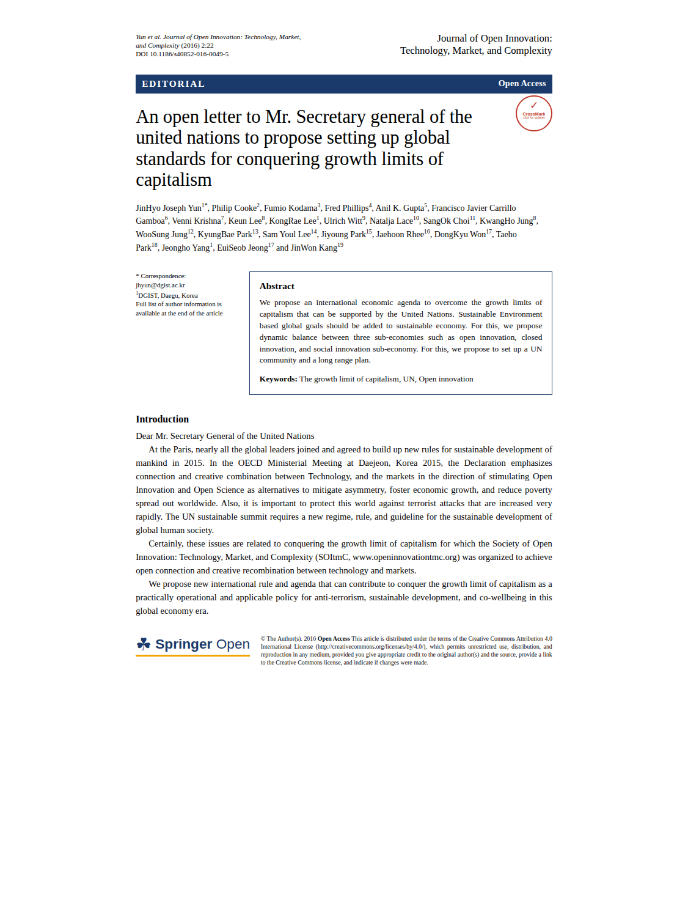Yun et al. Journal of Open Innovation: Technology, Market,
and Complexity (2016) 2:22
DOI 10.1186/s40852-016-0049-5
Journal of Open Innovation:
Technology, Market, and Complexity
EDITORIAL Open Access
✓ CrossMark click for updates
An open letter to Mr. Secretary general of the united nations to propose setting up global standards for conquering growth limits of capitalism
JinHyo Joseph Yun1*, Philip Cooke2, Fumio Kodama3, Fred Phillips4, Anil K. Gupta5, Francisco Javier Carrillo Gamboa6, Venni Krishna7, Keun Lee8, KongRae Lee1, Ulrich Witt9, Natalja Lace10, SangOk Choi11, KwangHo Jung8, WooSung Jung12, KyungBae Park13, Sam Youl Lee14, Jiyoung Park15, Jaehoon Rhee16, DongKyu Won17, Taeho Park18, Jeongho Yang1, EuiSeob Jeong17 and JinWon Kang19
* Correspondence: jhyun@dgist.ac.kr
1DGIST, Daegu, Korea
Full list of author information is
available at the end of the article
Abstract
We propose an international economic agenda to overcome the growth limits of capitalism that can be supported by the United Nations. Sustainable Environment based global goals should be added to sustainable economy. For this, we propose dynamic balance between three sub-economies such as open innovation, closed innovation, and social innovation sub-economy. For this, we propose to set up a UN community and a long range plan.
Keywords: The growth limit of capitalism, UN, Open innovation
Introduction
Dear Mr. Secretary General of the United Nations
At the Paris, nearly all the global leaders joined and agreed to build up new rules for sustainable development of mankind in 2015. In the OECD Ministerial Meeting at Daejeon, Korea 2015, the Declaration emphasizes connection and creative combination between Technology, and the markets in the direction of stimulating Open Innovation and Open Science as alternatives to mitigate asymmetry, foster economic growth, and reduce poverty spread out worldwide. Also, it is important to protect this world against terrorist attacks that are increased very rapidly. The UN sustainable summit requires a new regime, rule, and guideline for the sustainable development of global human society.
Certainly, these issues are related to conquering the growth limit of capitalism for which the Society of Open Innovation: Technology, Market, and Complexity (SOItmC, www.openinnovationtmc.org) was organized to achieve open connection and creative recombination between technology and markets.
We propose new international rule and agenda that can contribute to conquer the growth limit of capitalism as a practically operational and applicable policy for anti-terrorism, sustainable development, and co-wellbeing in this global economy era.
☘ Springer Open
© The Author(s). 2016 Open Access This article is distributed under the terms of the Creative Commons Attribution 4.0 International License (http://creativecommons.org/licenses/by/4.0/), which permits unrestricted use, distribution, and reproduction in any medium, provided you give appropriate credit to the original author(s) and the source, provide a link to the Creative Commons license, and indicate if changes were made.